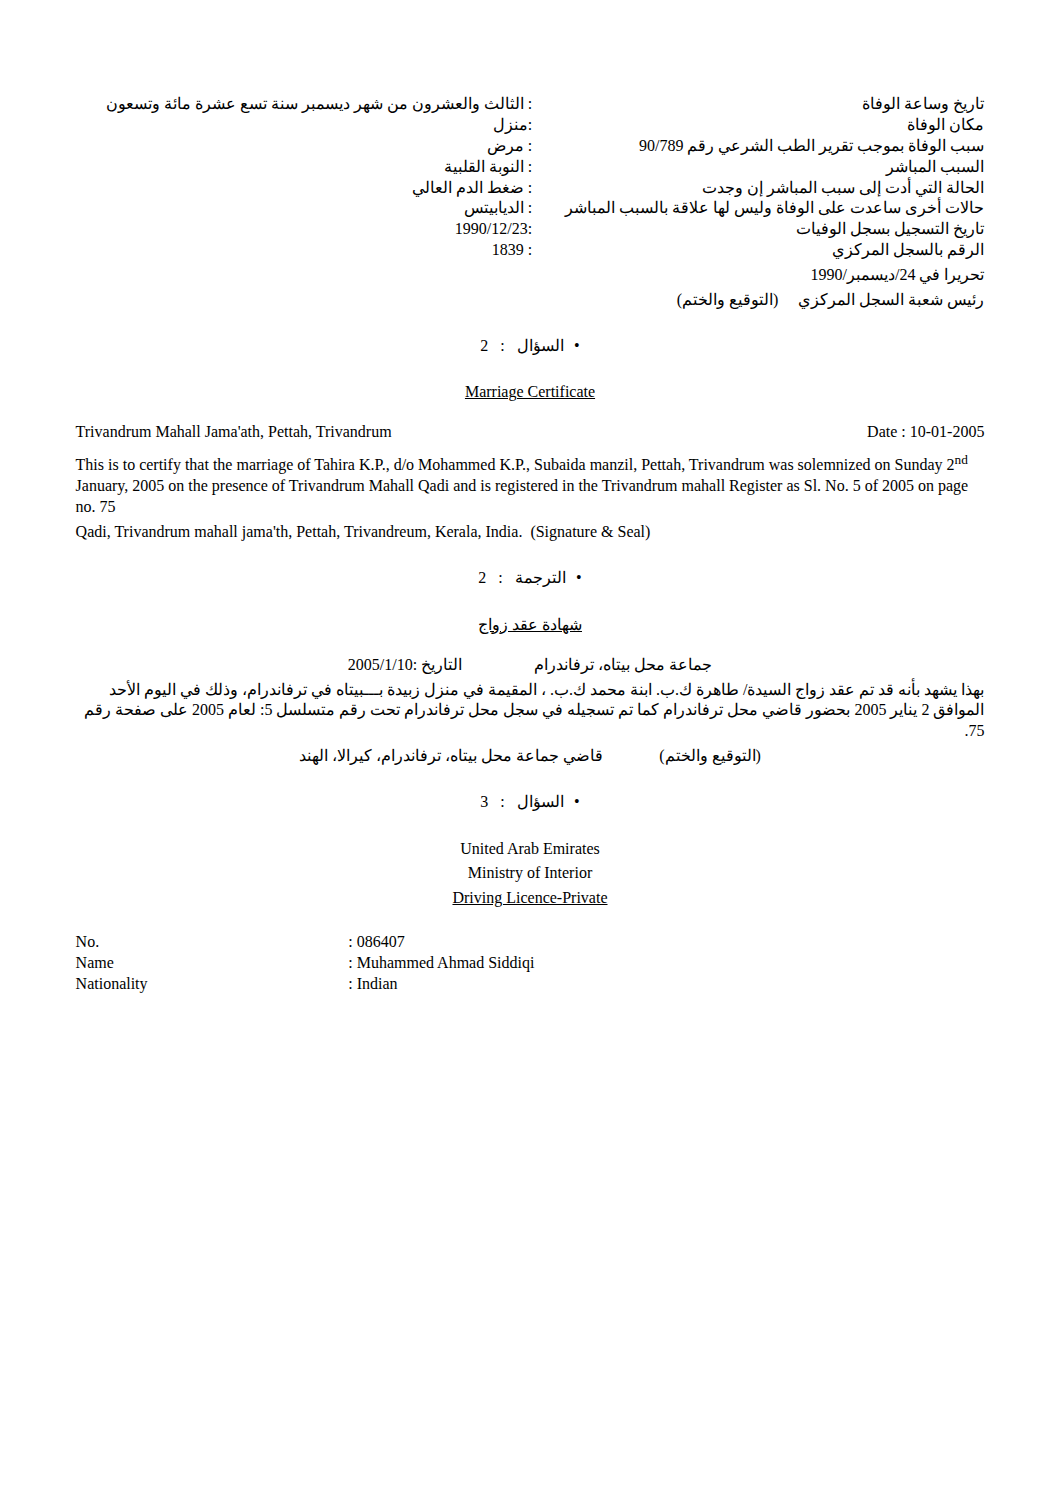تاريخ وساعة الوفاة
: الثالث والعشرون من شهر ديسمبر سنة تسع عشرة مائة وتسعون
مكان الوفاة
:منزل
سبب الوفاة بموجب تقرير الطب الشرعي رقم 90/789
: مرض
السبب المباشر
: النوبة القلبية
الحالة التي أدت إلى سبب المباشر إن وجدت
: ضغط الدم العالي
حالات أخرى ساعدت على الوفاة وليس لها علاقة بالسبب المباشر
: الديابيتس
تاريخ التسجيل بسجل الوفيات
:1990/12/23
الرقم بالسجل المركزي
: 1839
تحريرا في 24/ديسمبر/1990
رئيس شعبة السجل المركزي (التوقيع والختم)
• السؤال : 2
Marriage Certificate
Trivandrum Mahall Jama'ath, Pettah, Trivandrum Date : 10-01-2005
This is to certify that the marriage of Tahira K.P., d/o Mohammed K.P., Subaida manzil, Pettah, Trivandrum was solemnized on Sunday 2nd January, 2005 on the presence of Trivandrum Mahall Qadi and is registered in the Trivandrum mahall Register as Sl. No. 5 of 2005 on page no. 75
Qadi, Trivandrum mahall jama'th, Pettah, Trivandreum, Kerala, India. (Signature & Seal)
• الترجمة : 2
شهادة عقد زواج
جماعة محل بيتاه، ترفاندرام التاريخ :2005/1/10
بهذا يشهد بأنه قد تم عقد زواج السيدة/ طاهرة ك.ب. ابنة محمد ك.ب. ، المقيمة في منزل زبيدة بـــبيتاه في ترفاندرام، وذلك في اليوم الأحد الموافق 2 يناير 2005 بحضور قاضي محل ترفاندرام كما تم تسجيله في سجل محل ترفاندرام تحت رقم متسلسل 5: لعام 2005 على صفحة رقم 75.
(التوقيع والختم) قاضي جماعة محل بيتاه، ترفاندرام، كيرالا، الهند
• السؤال : 3
United Arab Emirates
Ministry of Interior
Driving Licence-Private
No.
: 086407
Name
: Muhammed Ahmad Siddiqi
Nationality
: Indian